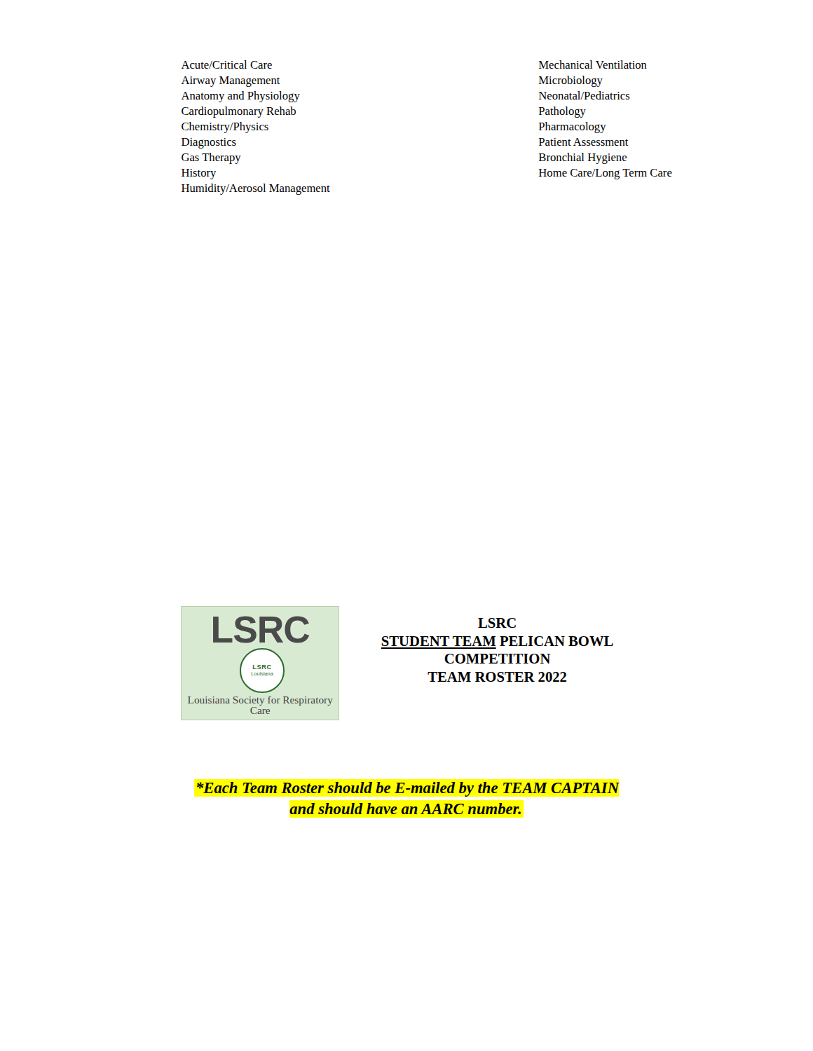Acute/Critical Care
Airway Management
Anatomy and Physiology
Cardiopulmonary Rehab
Chemistry/Physics
Diagnostics
Gas Therapy
History
Humidity/Aerosol Management
Mechanical Ventilation
Microbiology
Neonatal/Pediatrics
Pathology
Pharmacology
Patient Assessment
Bronchial Hygiene
Home Care/Long Term Care
LSRC LSRCLouisiana
Louisiana Society for Respiratory Care
LSRC
STUDENT TEAM PELICAN BOWL COMPETITION
TEAM ROSTER 2022
*Each Team Roster should be E-mailed by the TEAM CAPTAIN and should have an AARC number.